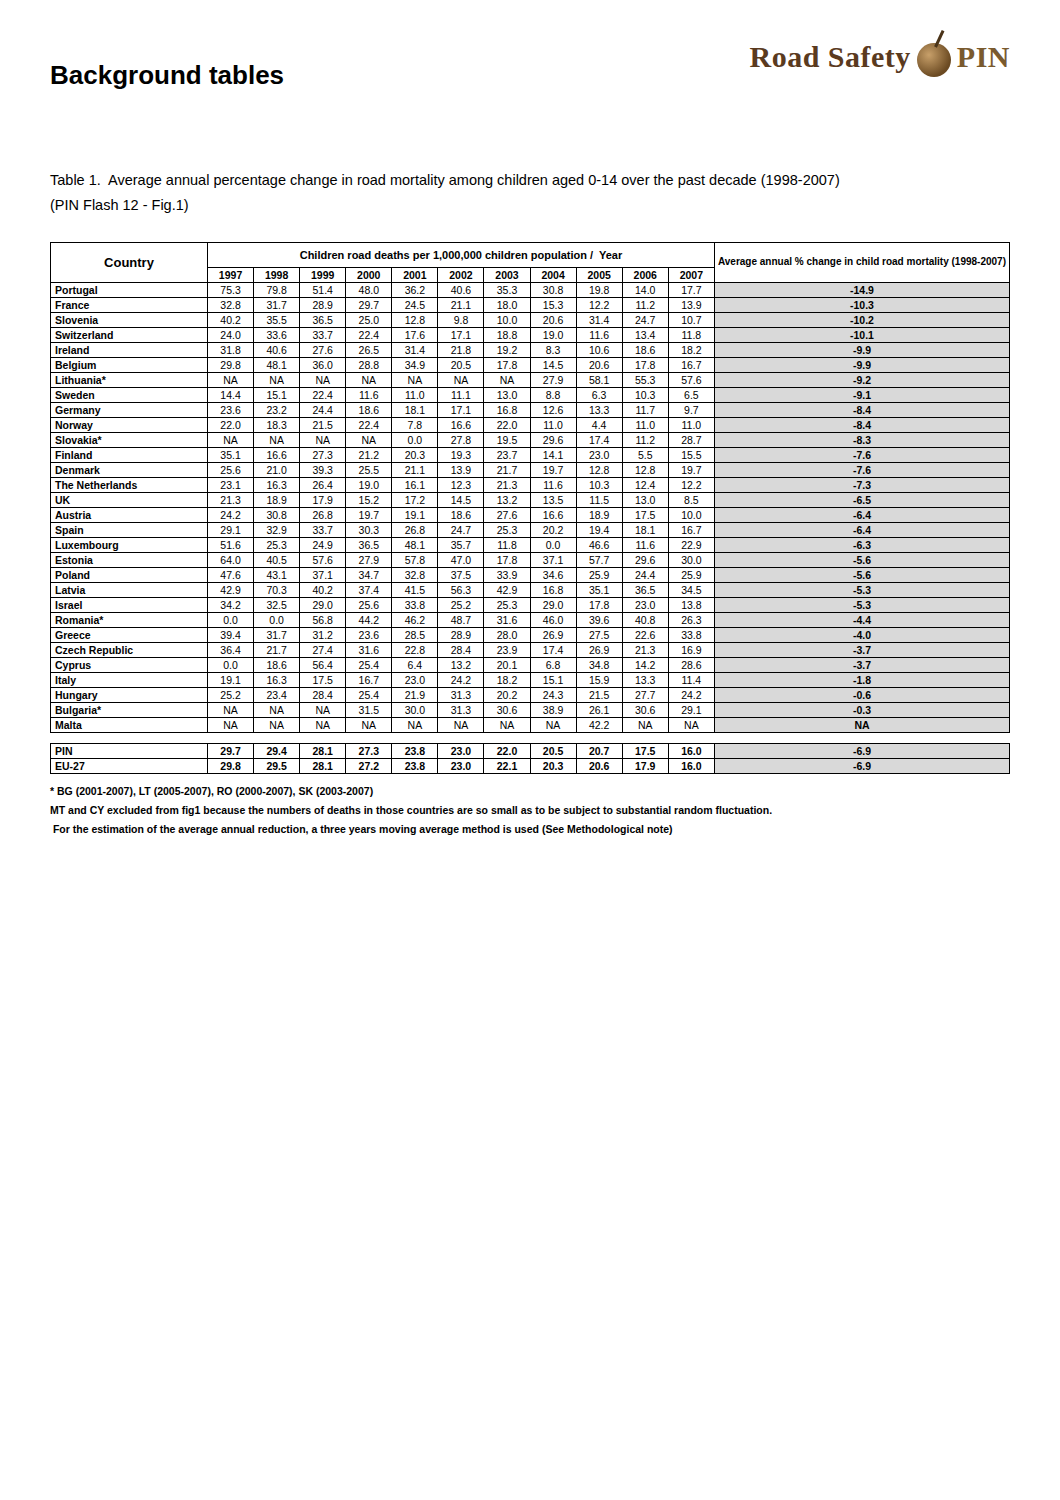Background tables
Road Safety PIN
Table 1. Average annual percentage change in road mortality among children aged 0-14 over the past decade (1998-2007) (PIN Flash 12 - Fig.1)
| Country | Children road deaths per 1,000,000 children population / Year | Average annual % change in child road mortality (1998-2007) |
| --- | --- | --- |
| 1997 | 1998 | 1999 | 2000 | 2001 | 2002 | 2003 | 2004 | 2005 | 2006 | 2007 |
| Portugal | 75.3 | 79.8 | 51.4 | 48.0 | 36.2 | 40.6 | 35.3 | 30.8 | 19.8 | 14.0 | 17.7 | -14.9 |
| France | 32.8 | 31.7 | 28.9 | 29.7 | 24.5 | 21.1 | 18.0 | 15.3 | 12.2 | 11.2 | 13.9 | -10.3 |
| Slovenia | 40.2 | 35.5 | 36.5 | 25.0 | 12.8 | 9.8 | 10.0 | 20.6 | 31.4 | 24.7 | 10.7 | -10.2 |
| Switzerland | 24.0 | 33.6 | 33.7 | 22.4 | 17.6 | 17.1 | 18.8 | 19.0 | 11.6 | 13.4 | 11.8 | -10.1 |
| Ireland | 31.8 | 40.6 | 27.6 | 26.5 | 31.4 | 21.8 | 19.2 | 8.3 | 10.6 | 18.6 | 18.2 | -9.9 |
| Belgium | 29.8 | 48.1 | 36.0 | 28.8 | 34.9 | 20.5 | 17.8 | 14.5 | 20.6 | 17.8 | 16.7 | -9.9 |
| Lithuania* | NA | NA | NA | NA | NA | NA | NA | 27.9 | 58.1 | 55.3 | 57.6 | -9.2 |
| Sweden | 14.4 | 15.1 | 22.4 | 11.6 | 11.0 | 11.1 | 13.0 | 8.8 | 6.3 | 10.3 | 6.5 | -9.1 |
| Germany | 23.6 | 23.2 | 24.4 | 18.6 | 18.1 | 17.1 | 16.8 | 12.6 | 13.3 | 11.7 | 9.7 | -8.4 |
| Norway | 22.0 | 18.3 | 21.5 | 22.4 | 7.8 | 16.6 | 22.0 | 11.0 | 4.4 | 11.0 | 11.0 | -8.4 |
| Slovakia* | NA | NA | NA | NA | 0.0 | 27.8 | 19.5 | 29.6 | 17.4 | 11.2 | 28.7 | -8.3 |
| Finland | 35.1 | 16.6 | 27.3 | 21.2 | 20.3 | 19.3 | 23.7 | 14.1 | 23.0 | 5.5 | 15.5 | -7.6 |
| Denmark | 25.6 | 21.0 | 39.3 | 25.5 | 21.1 | 13.9 | 21.7 | 19.7 | 12.8 | 12.8 | 19.7 | -7.6 |
| The Netherlands | 23.1 | 16.3 | 26.4 | 19.0 | 16.1 | 12.3 | 21.3 | 11.6 | 10.3 | 12.4 | 12.2 | -7.3 |
| UK | 21.3 | 18.9 | 17.9 | 15.2 | 17.2 | 14.5 | 13.2 | 13.5 | 11.5 | 13.0 | 8.5 | -6.5 |
| Austria | 24.2 | 30.8 | 26.8 | 19.7 | 19.1 | 18.6 | 27.6 | 16.6 | 18.9 | 17.5 | 10.0 | -6.4 |
| Spain | 29.1 | 32.9 | 33.7 | 30.3 | 26.8 | 24.7 | 25.3 | 20.2 | 19.4 | 18.1 | 16.7 | -6.4 |
| Luxembourg | 51.6 | 25.3 | 24.9 | 36.5 | 48.1 | 35.7 | 11.8 | 0.0 | 46.6 | 11.6 | 22.9 | -6.3 |
| Estonia | 64.0 | 40.5 | 57.6 | 27.9 | 57.8 | 47.0 | 17.8 | 37.1 | 57.7 | 29.6 | 30.0 | -5.6 |
| Poland | 47.6 | 43.1 | 37.1 | 34.7 | 32.8 | 37.5 | 33.9 | 34.6 | 25.9 | 24.4 | 25.9 | -5.6 |
| Latvia | 42.9 | 70.3 | 40.2 | 37.4 | 41.5 | 56.3 | 42.9 | 16.8 | 35.1 | 36.5 | 34.5 | -5.3 |
| Israel | 34.2 | 32.5 | 29.0 | 25.6 | 33.8 | 25.2 | 25.3 | 29.0 | 17.8 | 23.0 | 13.8 | -5.3 |
| Romania* | 0.0 | 0.0 | 56.8 | 44.2 | 46.2 | 48.7 | 31.6 | 46.0 | 39.6 | 40.8 | 26.3 | -4.4 |
| Greece | 39.4 | 31.7 | 31.2 | 23.6 | 28.5 | 28.9 | 28.0 | 26.9 | 27.5 | 22.6 | 33.8 | -4.0 |
| Czech Republic | 36.4 | 21.7 | 27.4 | 31.6 | 22.8 | 28.4 | 23.9 | 17.4 | 26.9 | 21.3 | 16.9 | -3.7 |
| Cyprus | 0.0 | 18.6 | 56.4 | 25.4 | 6.4 | 13.2 | 20.1 | 6.8 | 34.8 | 14.2 | 28.6 | -3.7 |
| Italy | 19.1 | 16.3 | 17.5 | 16.7 | 23.0 | 24.2 | 18.2 | 15.1 | 15.9 | 13.3 | 11.4 | -1.8 |
| Hungary | 25.2 | 23.4 | 28.4 | 25.4 | 21.9 | 31.3 | 20.2 | 24.3 | 21.5 | 27.7 | 24.2 | -0.6 |
| Bulgaria* | NA | NA | NA | 31.5 | 30.0 | 31.3 | 30.6 | 38.9 | 26.1 | 30.6 | 29.1 | -0.3 |
| Malta | NA | NA | NA | NA | NA | NA | NA | NA | 42.2 | NA | NA | NA |
| PIN | 29.7 | 29.4 | 28.1 | 27.3 | 23.8 | 23.0 | 22.0 | 20.5 | 20.7 | 17.5 | 16.0 | -6.9 |
| EU-27 | 29.8 | 29.5 | 28.1 | 27.2 | 23.8 | 23.0 | 22.1 | 20.3 | 20.6 | 17.9 | 16.0 | -6.9 |
* BG (2001-2007), LT (2005-2007), RO (2000-2007), SK (2003-2007)
MT and CY excluded from fig1 because the numbers of deaths in those countries are so small as to be subject to substantial random fluctuation.
For the estimation of the average annual reduction, a three years moving average method is used (See Methodological note)